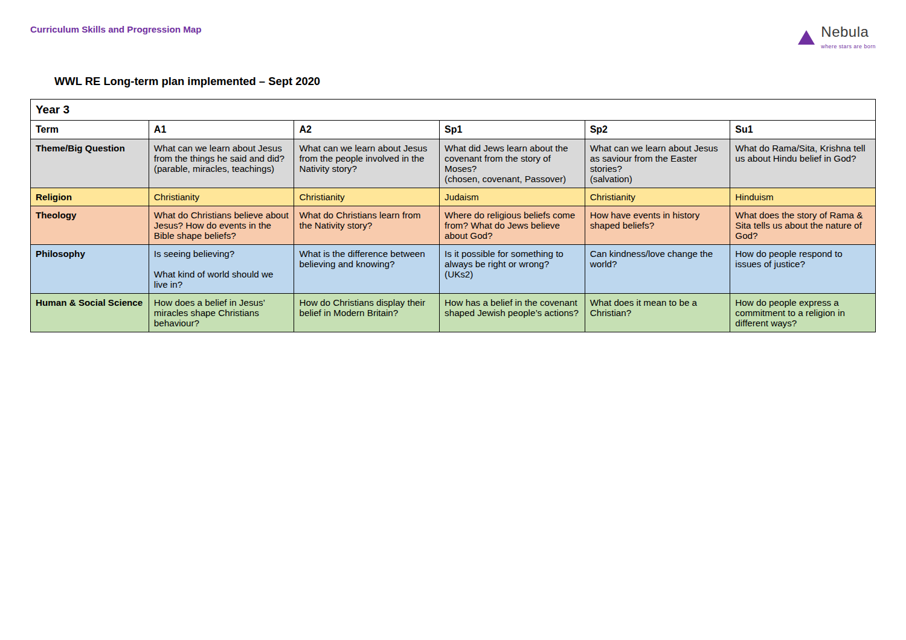Curriculum Skills and Progression Map
Nebula
where stars are born
WWL RE Long-term plan implemented – Sept 2020
Year 3
| Term | A1 | A2 | Sp1 | Sp2 | Su1 |
| Theme/Big Question | What can we learn about Jesus from the things he said and did? (parable, miracles, teachings) | What can we learn about Jesus from the people involved in the Nativity story? | What did Jews learn about the covenant from the story of Moses? (chosen, covenant, Passover) | What can we learn about Jesus as saviour from the Easter stories? (salvation) | What do Rama/Sita, Krishna tell us about Hindu belief in God? |
| Religion | Christianity | Christianity | Judaism | Christianity | Hinduism |
| Theology | What do Christians believe about Jesus? How do events in the Bible shape beliefs? | What do Christians learn from the Nativity story? | Where do religious beliefs come from? What do Jews believe about God? | How have events in history shaped beliefs? | What does the story of Rama & Sita tells us about the nature of God? |
| Philosophy | Is seeing believing? What kind of world should we live in? | What is the difference between believing and knowing? | Is it possible for something to always be right or wrong? (UKs2) | Can kindness/love change the world? | How do people respond to issues of justice? |
| Human & Social Science | How does a belief in Jesus’ miracles shape Christians behaviour? | How do Christians display their belief in Modern Britain? | How has a belief in the covenant shaped Jewish people’s actions? | What does it mean to be a Christian? | How do people express a commitment to a religion in different ways? |